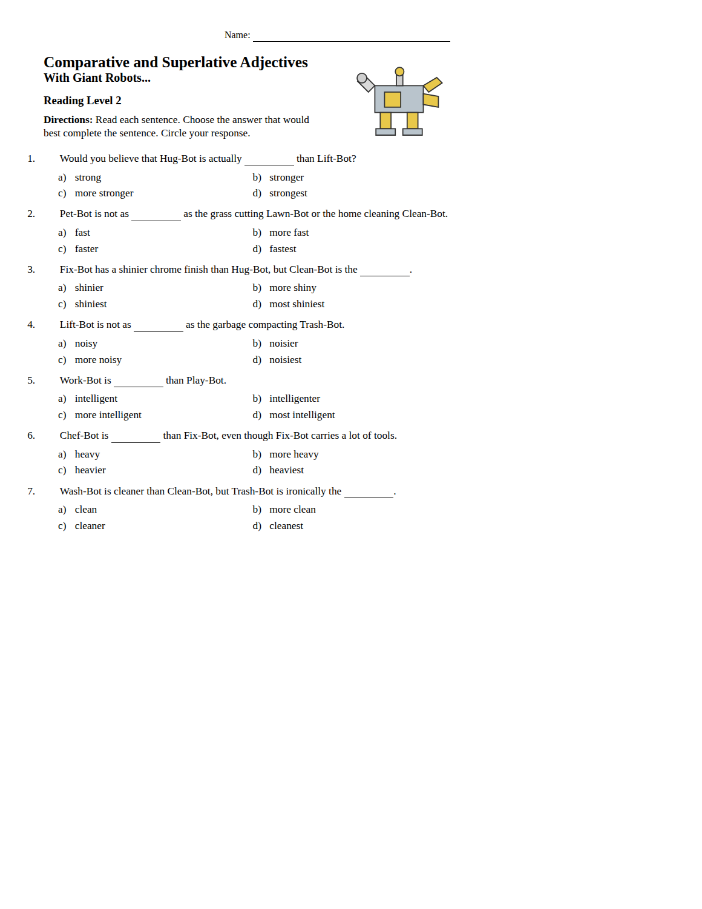Name:
Comparative and Superlative Adjectives
With Giant Robots...
Reading Level 2
Directions: Read each sentence. Choose the answer that would best complete the sentence. Circle your response.
Would you believe that Hug-Bot is actually than Lift-Bot?
| a) strong | b) stronger |
| c) more stronger | d) strongest |
Pet-Bot is not as as the grass cutting Lawn-Bot or the home cleaning Clean-Bot.
| a) fast | b) more fast |
| c) faster | d) fastest |
Fix-Bot has a shinier chrome finish than Hug-Bot, but Clean-Bot is the .
| a) shinier | b) more shiny |
| c) shiniest | d) most shiniest |
Lift-Bot is not as as the garbage compacting Trash-Bot.
| a) noisy | b) noisier |
| c) more noisy | d) noisiest |
Work-Bot is than Play-Bot.
| a) intelligent | b) intelligenter |
| c) more intelligent | d) most intelligent |
Chef-Bot is than Fix-Bot, even though Fix-Bot carries a lot of tools.
| a) heavy | b) more heavy |
| c) heavier | d) heaviest |
Wash-Bot is cleaner than Clean-Bot, but Trash-Bot is ironically the .
| a) clean | b) more clean |
| c) cleaner | d) cleanest |